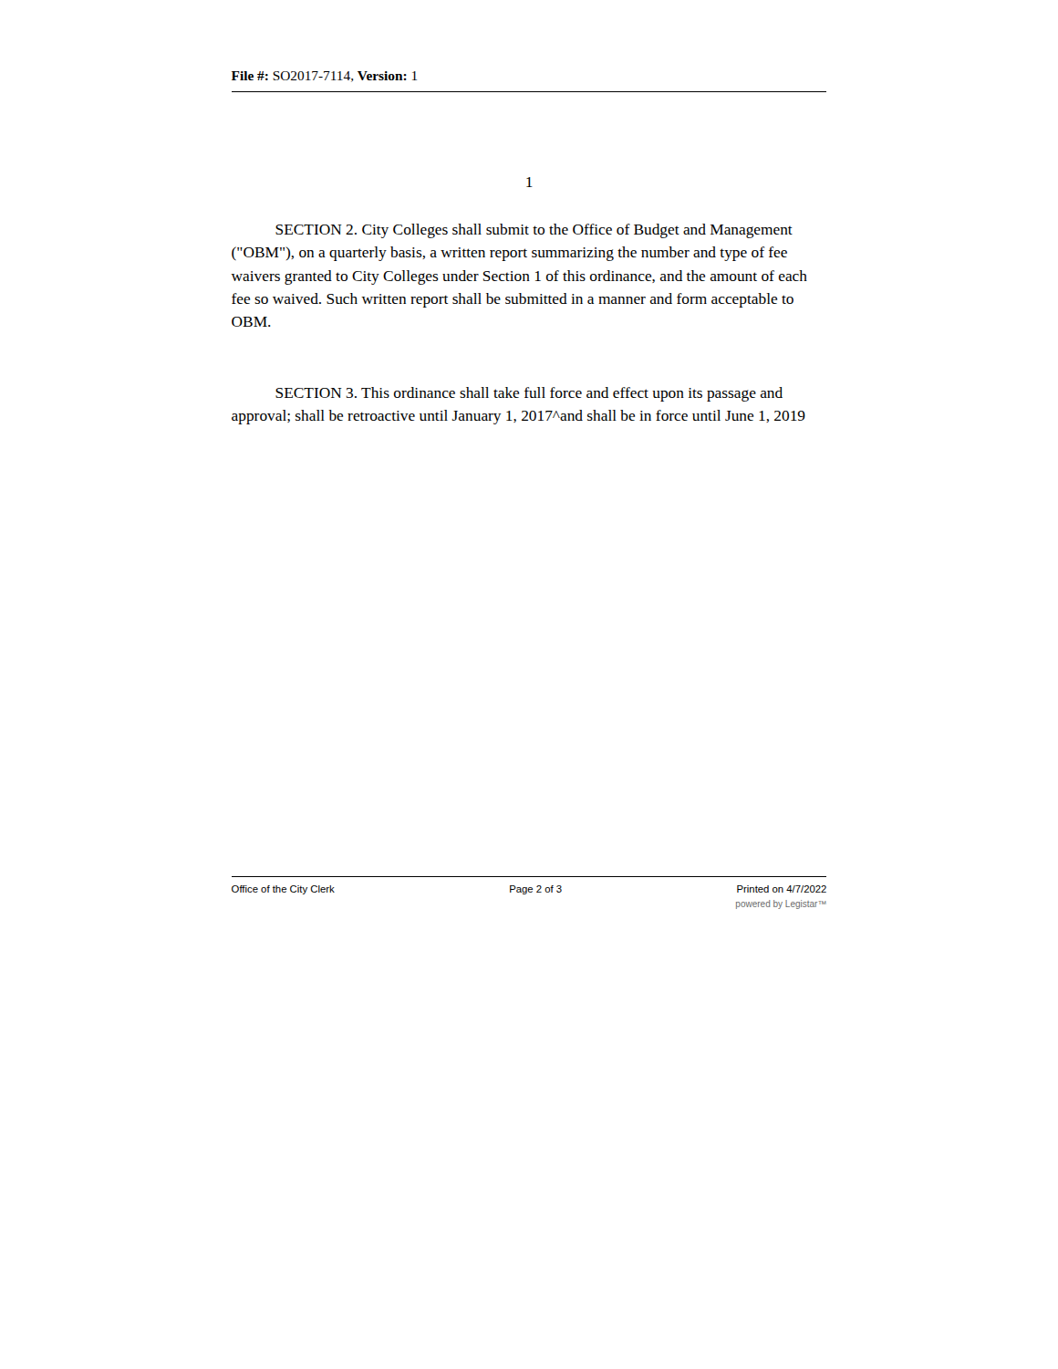File #: SO2017-7114, Version: 1
1
SECTION 2. City Colleges shall submit to the Office of Budget and Management ("OBM"), on a quarterly basis, a written report summarizing the number and type of fee waivers granted to City Colleges under Section 1 of this ordinance, and the amount of each fee so waived. Such written report shall be submitted in a manner and form acceptable to OBM.
SECTION 3. This ordinance shall take full force and effect upon its passage and approval; shall be retroactive until January 1, 2017^and shall be in force until June 1, 2019
Office of the City Clerk
Page 2 of 3
Printed on 4/7/2022
powered by Legistar™